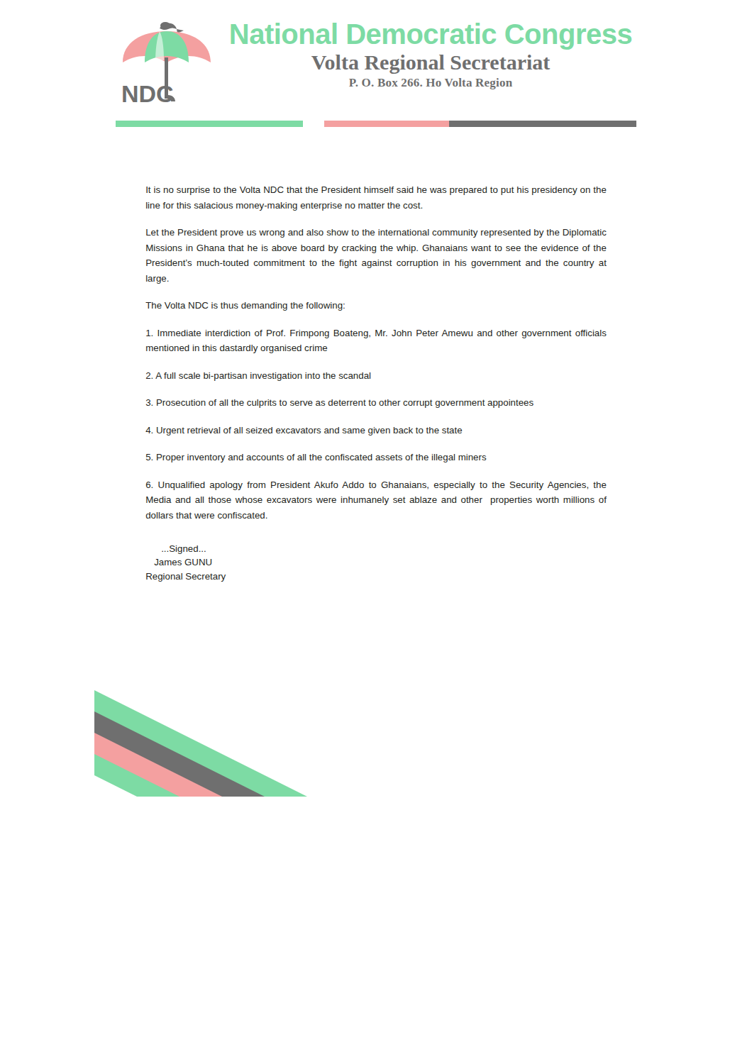NDC
National Democratic Congress
Volta Regional Secretariat
P. O. Box 266. Ho Volta Region
It is no surprise to the Volta NDC that the President himself said he was prepared to put his presidency on the line for this salacious money-making enterprise no matter the cost.
Let the President prove us wrong and also show to the international community represented by the Diplomatic Missions in Ghana that he is above board by cracking the whip. Ghanaians want to see the evidence of the President’s much-touted commitment to the fight against corruption in his government and the country at large.
The Volta NDC is thus demanding the following:
1. Immediate interdiction of Prof. Frimpong Boateng, Mr. John Peter Amewu and other government officials mentioned in this dastardly organised crime
2. A full scale bi-partisan investigation into the scandal
3. Prosecution of all the culprits to serve as deterrent to other corrupt government appointees
4. Urgent retrieval of all seized excavators and same given back to the state
5. Proper inventory and accounts of all the confiscated assets of the illegal miners
6. Unqualified apology from President Akufo Addo to Ghanaians, especially to the Security Agencies, the Media and all those whose excavators were inhumanely set ablaze and other properties worth millions of dollars that were confiscated.
...Signed...
James GUNU
Regional Secretary